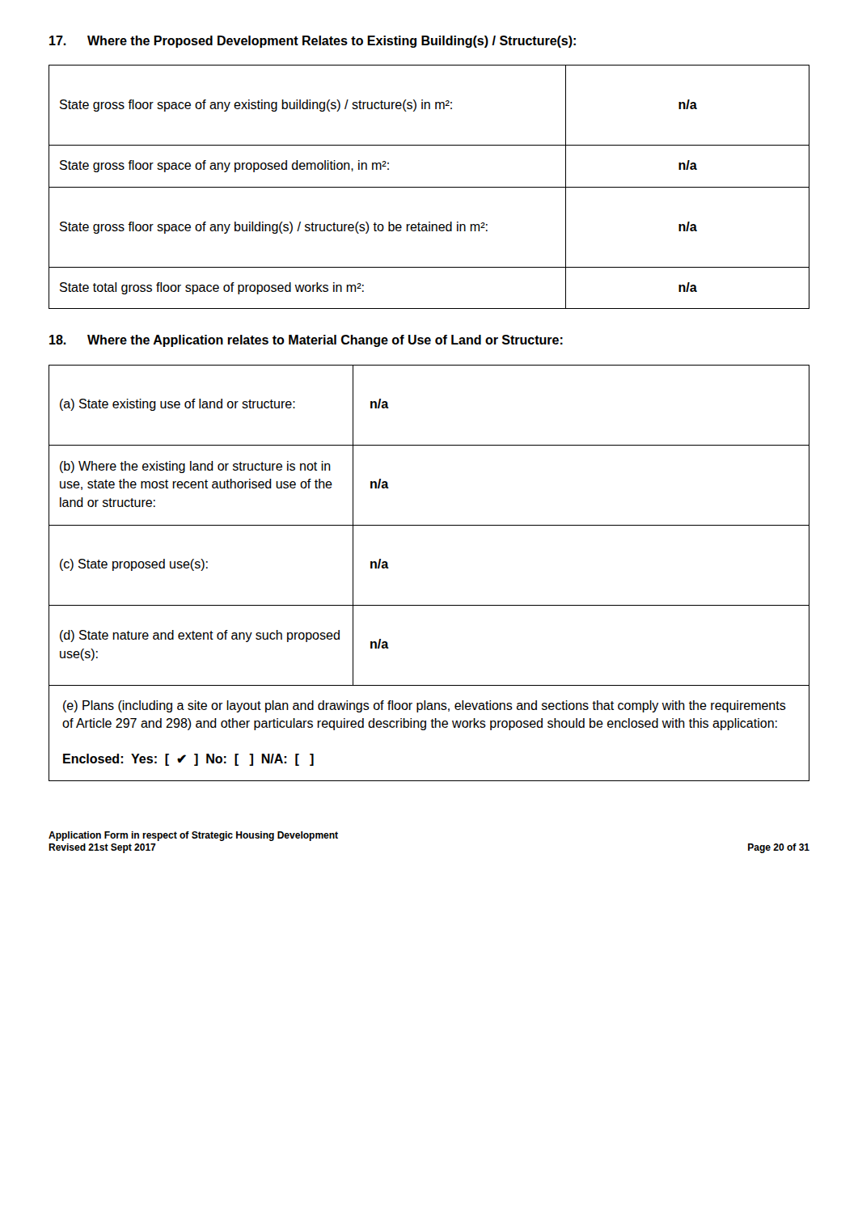17.
Where the Proposed Development Relates to Existing Building(s) / Structure(s):
| State gross floor space of any existing building(s) / structure(s) in m²: | n/a |
| State gross floor space of any proposed demolition, in m²: | n/a |
| State gross floor space of any building(s) / structure(s) to be retained in m²: | n/a |
| State total gross floor space of proposed works in m²: | n/a |
18.
Where the Application relates to Material Change of Use of Land or Structure:
| (a) State existing use of land or structure: | n/a |
| (b) Where the existing land or structure is not in use, state the most recent authorised use of the land or structure: | n/a |
| (c) State proposed use(s): | n/a |
| (d) State nature and extent of any such proposed use(s): | n/a |
| (e) Plans (including a site or layout plan and drawings of floor plans, elevations and sections that comply with the requirements of Article 297 and 298) and other particulars required describing the works proposed should be enclosed with this application: Enclosed: Yes: [ ✔ ] No: [ ] N/A: [ ] |
Application Form in respect of Strategic Housing Development
Revised 21st Sept 2017
Page 20 of 31